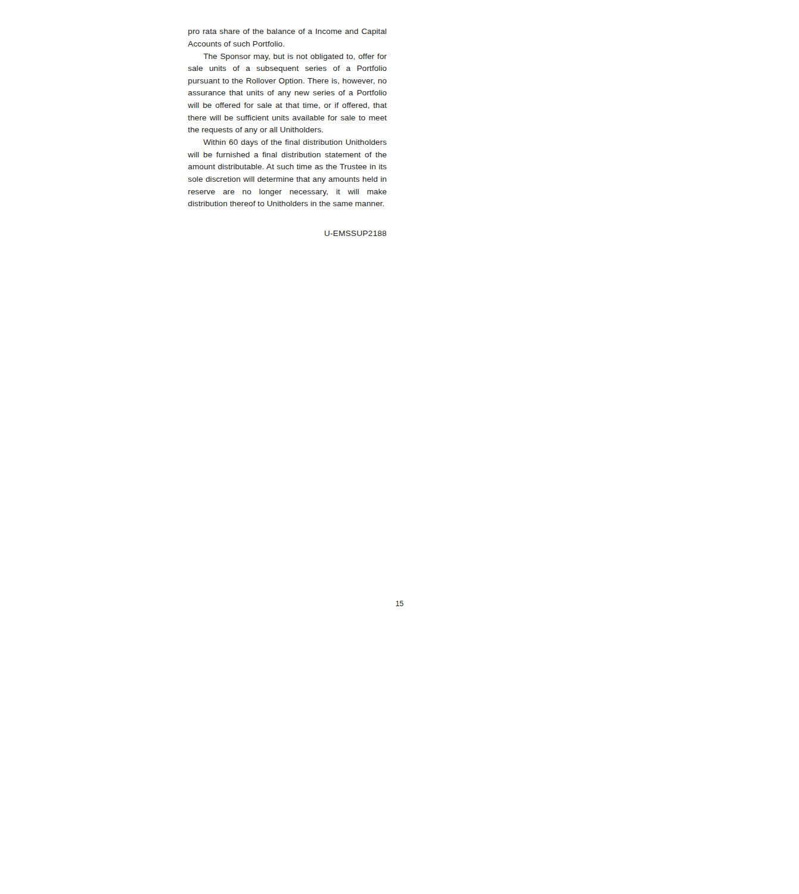pro rata share of the balance of a Income and Capital Accounts of such Portfolio.
The Sponsor may, but is not obligated to, offer for sale units of a subsequent series of a Portfolio pursuant to the Rollover Option. There is, however, no assurance that units of any new series of a Portfolio will be offered for sale at that time, or if offered, that there will be sufficient units available for sale to meet the requests of any or all Unitholders.
Within 60 days of the final distribution Unitholders will be furnished a final distribution statement of the amount distributable. At such time as the Trustee in its sole discretion will determine that any amounts held in reserve are no longer necessary, it will make distribution thereof to Unitholders in the same manner.
U-EMSSUP2188
15